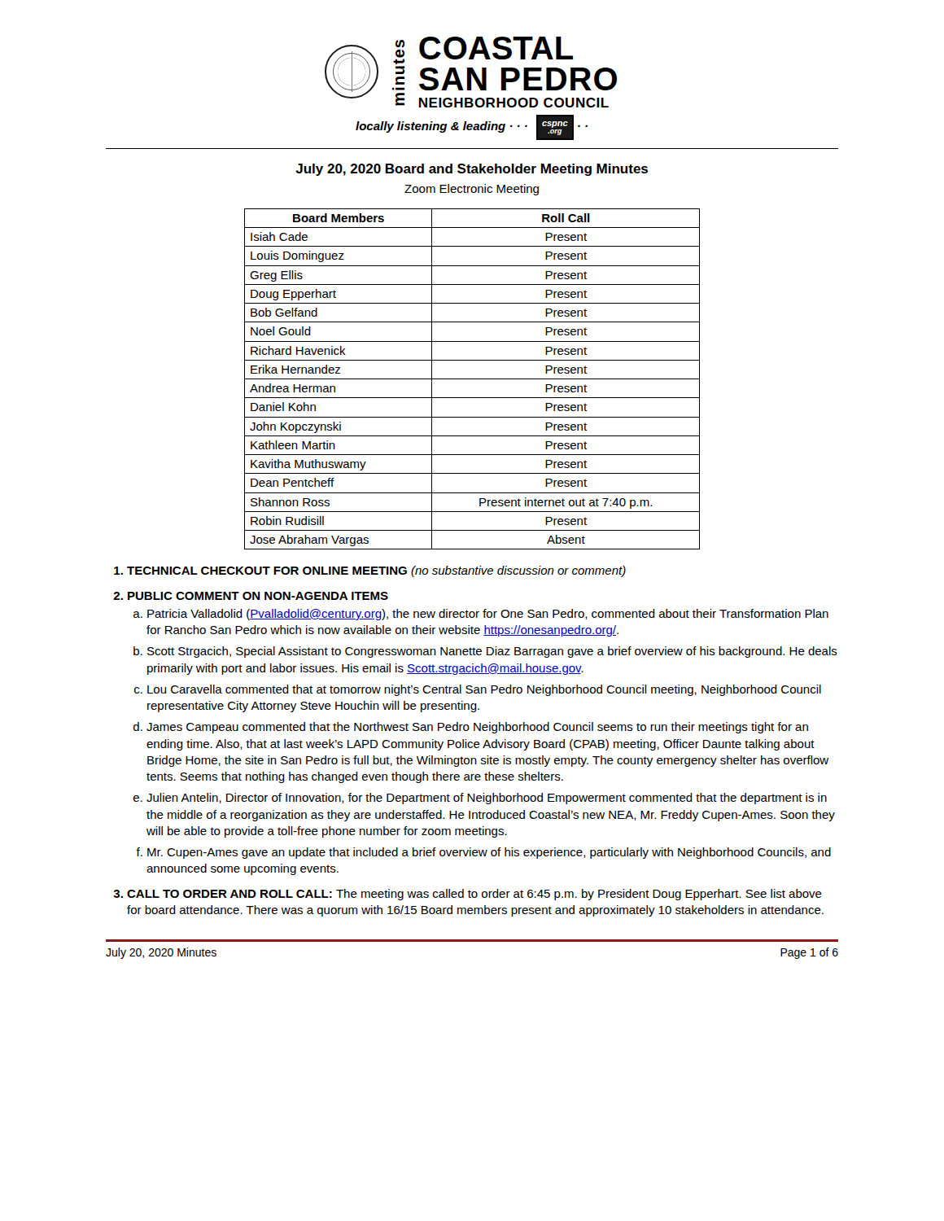minutes COASTAL
SAN PEDRO
NEIGHBORHOOD COUNCIL
locally listening & leading · · · cspnc.org · ·
July 20, 2020 Board and Stakeholder Meeting Minutes
Zoom Electronic Meeting
| Board Members | Roll Call |
| --- | --- |
| Isiah Cade | Present |
| Louis Dominguez | Present |
| Greg Ellis | Present |
| Doug Epperhart | Present |
| Bob Gelfand | Present |
| Noel Gould | Present |
| Richard Havenick | Present |
| Erika Hernandez | Present |
| Andrea Herman | Present |
| Daniel Kohn | Present |
| John Kopczynski | Present |
| Kathleen Martin | Present |
| Kavitha Muthuswamy | Present |
| Dean Pentcheff | Present |
| Shannon Ross | Present internet out at 7:40 p.m. |
| Robin Rudisill | Present |
| Jose Abraham Vargas | Absent |
TECHNICAL CHECKOUT FOR ONLINE MEETING (no substantive discussion or comment)
PUBLIC COMMENT ON NON-AGENDA ITEMS
Patricia Valladolid (Pvalladolid@century.org), the new director for One San Pedro, commented about their Transformation Plan for Rancho San Pedro which is now available on their website https://onesanpedro.org/.
Scott Strgacich, Special Assistant to Congresswoman Nanette Diaz Barragan gave a brief overview of his background. He deals primarily with port and labor issues. His email is Scott.strgacich@mail.house.gov.
Lou Caravella commented that at tomorrow night’s Central San Pedro Neighborhood Council meeting, Neighborhood Council representative City Attorney Steve Houchin will be presenting.
James Campeau commented that the Northwest San Pedro Neighborhood Council seems to run their meetings tight for an ending time. Also, that at last week’s LAPD Community Police Advisory Board (CPAB) meeting, Officer Daunte talking about Bridge Home, the site in San Pedro is full but, the Wilmington site is mostly empty. The county emergency shelter has overflow tents. Seems that nothing has changed even though there are these shelters.
Julien Antelin, Director of Innovation, for the Department of Neighborhood Empowerment commented that the department is in the middle of a reorganization as they are understaffed. He Introduced Coastal’s new NEA, Mr. Freddy Cupen-Ames. Soon they will be able to provide a toll-free phone number for zoom meetings.
Mr. Cupen-Ames gave an update that included a brief overview of his experience, particularly with Neighborhood Councils, and announced some upcoming events.
CALL TO ORDER AND ROLL CALL: The meeting was called to order at 6:45 p.m. by President Doug Epperhart. See list above for board attendance. There was a quorum with 16/15 Board members present and approximately 10 stakeholders in attendance.
July 20, 2020 Minutes Page 1 of 6